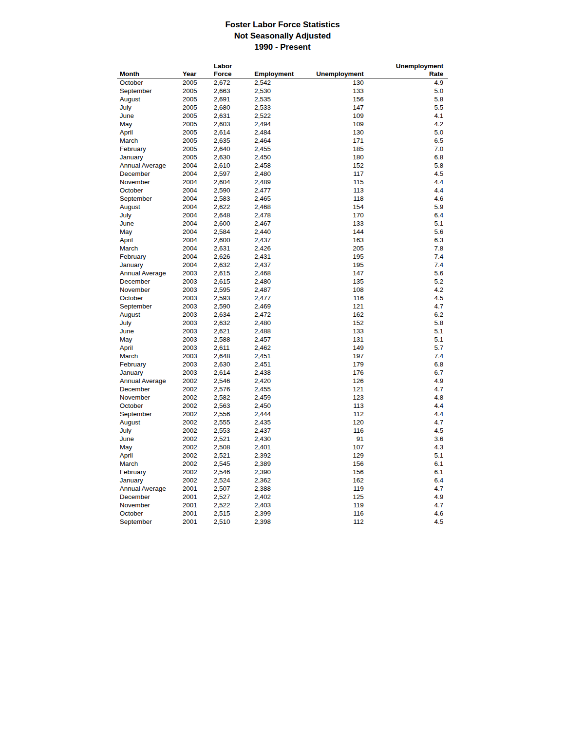Foster Labor Force Statistics
Not Seasonally Adjusted
1990 - Present
| | | Labor | | | Unemployment |
| --- | --- | --- | --- | --- | --- |
| Month | Year | Force | Employment | Unemployment | Rate |
| October | 2005 | 2,672 | 2,542 | 130 | 4.9 |
| September | 2005 | 2,663 | 2,530 | 133 | 5.0 |
| August | 2005 | 2,691 | 2,535 | 156 | 5.8 |
| July | 2005 | 2,680 | 2,533 | 147 | 5.5 |
| June | 2005 | 2,631 | 2,522 | 109 | 4.1 |
| May | 2005 | 2,603 | 2,494 | 109 | 4.2 |
| April | 2005 | 2,614 | 2,484 | 130 | 5.0 |
| March | 2005 | 2,635 | 2,464 | 171 | 6.5 |
| February | 2005 | 2,640 | 2,455 | 185 | 7.0 |
| January | 2005 | 2,630 | 2,450 | 180 | 6.8 |
| Annual Average | 2004 | 2,610 | 2,458 | 152 | 5.8 |
| December | 2004 | 2,597 | 2,480 | 117 | 4.5 |
| November | 2004 | 2,604 | 2,489 | 115 | 4.4 |
| October | 2004 | 2,590 | 2,477 | 113 | 4.4 |
| September | 2004 | 2,583 | 2,465 | 118 | 4.6 |
| August | 2004 | 2,622 | 2,468 | 154 | 5.9 |
| July | 2004 | 2,648 | 2,478 | 170 | 6.4 |
| June | 2004 | 2,600 | 2,467 | 133 | 5.1 |
| May | 2004 | 2,584 | 2,440 | 144 | 5.6 |
| April | 2004 | 2,600 | 2,437 | 163 | 6.3 |
| March | 2004 | 2,631 | 2,426 | 205 | 7.8 |
| February | 2004 | 2,626 | 2,431 | 195 | 7.4 |
| January | 2004 | 2,632 | 2,437 | 195 | 7.4 |
| Annual Average | 2003 | 2,615 | 2,468 | 147 | 5.6 |
| December | 2003 | 2,615 | 2,480 | 135 | 5.2 |
| November | 2003 | 2,595 | 2,487 | 108 | 4.2 |
| October | 2003 | 2,593 | 2,477 | 116 | 4.5 |
| September | 2003 | 2,590 | 2,469 | 121 | 4.7 |
| August | 2003 | 2,634 | 2,472 | 162 | 6.2 |
| July | 2003 | 2,632 | 2,480 | 152 | 5.8 |
| June | 2003 | 2,621 | 2,488 | 133 | 5.1 |
| May | 2003 | 2,588 | 2,457 | 131 | 5.1 |
| April | 2003 | 2,611 | 2,462 | 149 | 5.7 |
| March | 2003 | 2,648 | 2,451 | 197 | 7.4 |
| February | 2003 | 2,630 | 2,451 | 179 | 6.8 |
| January | 2003 | 2,614 | 2,438 | 176 | 6.7 |
| Annual Average | 2002 | 2,546 | 2,420 | 126 | 4.9 |
| December | 2002 | 2,576 | 2,455 | 121 | 4.7 |
| November | 2002 | 2,582 | 2,459 | 123 | 4.8 |
| October | 2002 | 2,563 | 2,450 | 113 | 4.4 |
| September | 2002 | 2,556 | 2,444 | 112 | 4.4 |
| August | 2002 | 2,555 | 2,435 | 120 | 4.7 |
| July | 2002 | 2,553 | 2,437 | 116 | 4.5 |
| June | 2002 | 2,521 | 2,430 | 91 | 3.6 |
| May | 2002 | 2,508 | 2,401 | 107 | 4.3 |
| April | 2002 | 2,521 | 2,392 | 129 | 5.1 |
| March | 2002 | 2,545 | 2,389 | 156 | 6.1 |
| February | 2002 | 2,546 | 2,390 | 156 | 6.1 |
| January | 2002 | 2,524 | 2,362 | 162 | 6.4 |
| Annual Average | 2001 | 2,507 | 2,388 | 119 | 4.7 |
| December | 2001 | 2,527 | 2,402 | 125 | 4.9 |
| November | 2001 | 2,522 | 2,403 | 119 | 4.7 |
| October | 2001 | 2,515 | 2,399 | 116 | 4.6 |
| September | 2001 | 2,510 | 2,398 | 112 | 4.5 |